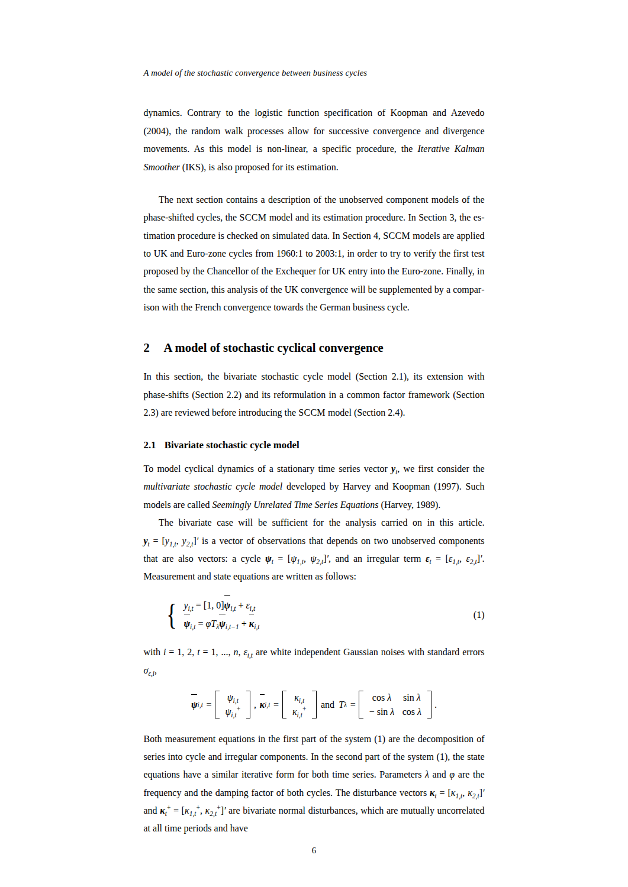A model of the stochastic convergence between business cycles
dynamics. Contrary to the logistic function specification of Koopman and Azevedo (2004), the random walk processes allow for successive convergence and divergence movements. As this model is non-linear, a specific procedure, the Iterative Kalman Smoother (IKS), is also proposed for its estimation.
The next section contains a description of the unobserved component models of the phase-shifted cycles, the SCCM model and its estimation procedure. In Section 3, the estimation procedure is checked on simulated data. In Section 4, SCCM models are applied to UK and Euro-zone cycles from 1960:1 to 2003:1, in order to try to verify the first test proposed by the Chancellor of the Exchequer for UK entry into the Euro-zone. Finally, in the same section, this analysis of the UK convergence will be supplemented by a comparison with the French convergence towards the German business cycle.
2 A model of stochastic cyclical convergence
In this section, the bivariate stochastic cycle model (Section 2.1), its extension with phase-shifts (Section 2.2) and its reformulation in a common factor framework (Section 2.3) are reviewed before introducing the SCCM model (Section 2.4).
2.1 Bivariate stochastic cycle model
To model cyclical dynamics of a stationary time series vector yt, we first consider the multivariate stochastic cycle model developed by Harvey and Koopman (1997). Such models are called Seemingly Unrelated Time Series Equations (Harvey, 1989).
The bivariate case will be sufficient for the analysis carried on in this article. yt = [y1,t, y2,t]′ is a vector of observations that depends on two unobserved components that are also vectors: a cycle ψt = [ψ1,t, ψ2,t]′, and an irregular term εt = [ε1,t, ε2,t]′. Measurement and state equations are written as follows:
{ yi,t = [1, 0] ψi,t + εi,t
ψi,t = φTλ ψi,t−1 + κi,t
(1)
with i = 1, 2, t = 1, ..., n, εi,t are white independent Gaussian noises with standard errors σε,i,
ψi,t = ψi,t ψi,t+ , κi,t = κi,t κi,t+ and Tλ = cos λ sin λ − sin λ cos λ .
Both measurement equations in the first part of the system (1) are the decomposition of series into cycle and irregular components. In the second part of the system (1), the state equations have a similar iterative form for both time series. Parameters λ and φ are the frequency and the damping factor of both cycles. The disturbance vectors κt = [κ1,t, κ2,t]′ and κt+ = [κ1,t+, κ2,t+]′ are bivariate normal disturbances, which are mutually uncorrelated at all time periods and have
6